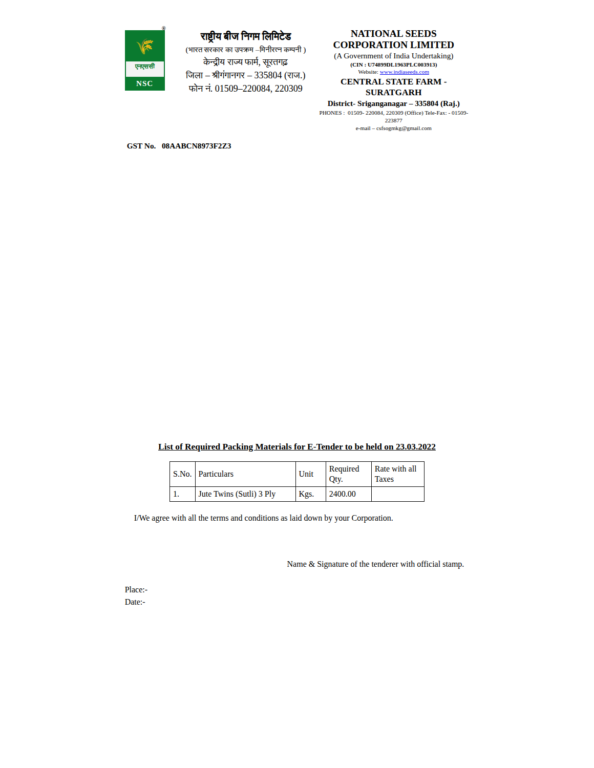®
🌾
एनएससी
NSC
राष्ट्रीय बीज निगम लिमिटेड
(भारत सरकार का उपक्रम –मिनीरत्न कम्पनी )
केन्द्रीय राज्य फार्म, सूरतगढ़
जिला – श्रीगंगानगर – 335804 (राज.)
फोन नं. 01509–220084, 220309
NATIONAL SEEDS CORPORATION LIMITED
(A Government of India Undertaking)
(CIN : U74899DL1963PLC003913)
Website: www.indiaseeds.com
CENTRAL STATE FARM - SURATGARH
District- Sriganganagar – 335804 (Raj.)
PHONES : 01509- 220084, 220309 (Office) Tele-Fax: - 01509- 223877
e-mail – csfsogmkg@gmail.com
GST No. 08AABCN8973F2Z3
List of Required Packing Materials for E-Tender to be held on 23.03.2022
| S.No. | Particulars | Unit | Required Qty. | Rate with all Taxes |
| --- | --- | --- | --- | --- |
| 1. | Jute Twins (Sutli) 3 Ply | Kgs. | 2400.00 | |
I/We agree with all the terms and conditions as laid down by your Corporation.
Name & Signature of the tenderer with official stamp.
Place:-
Date:-